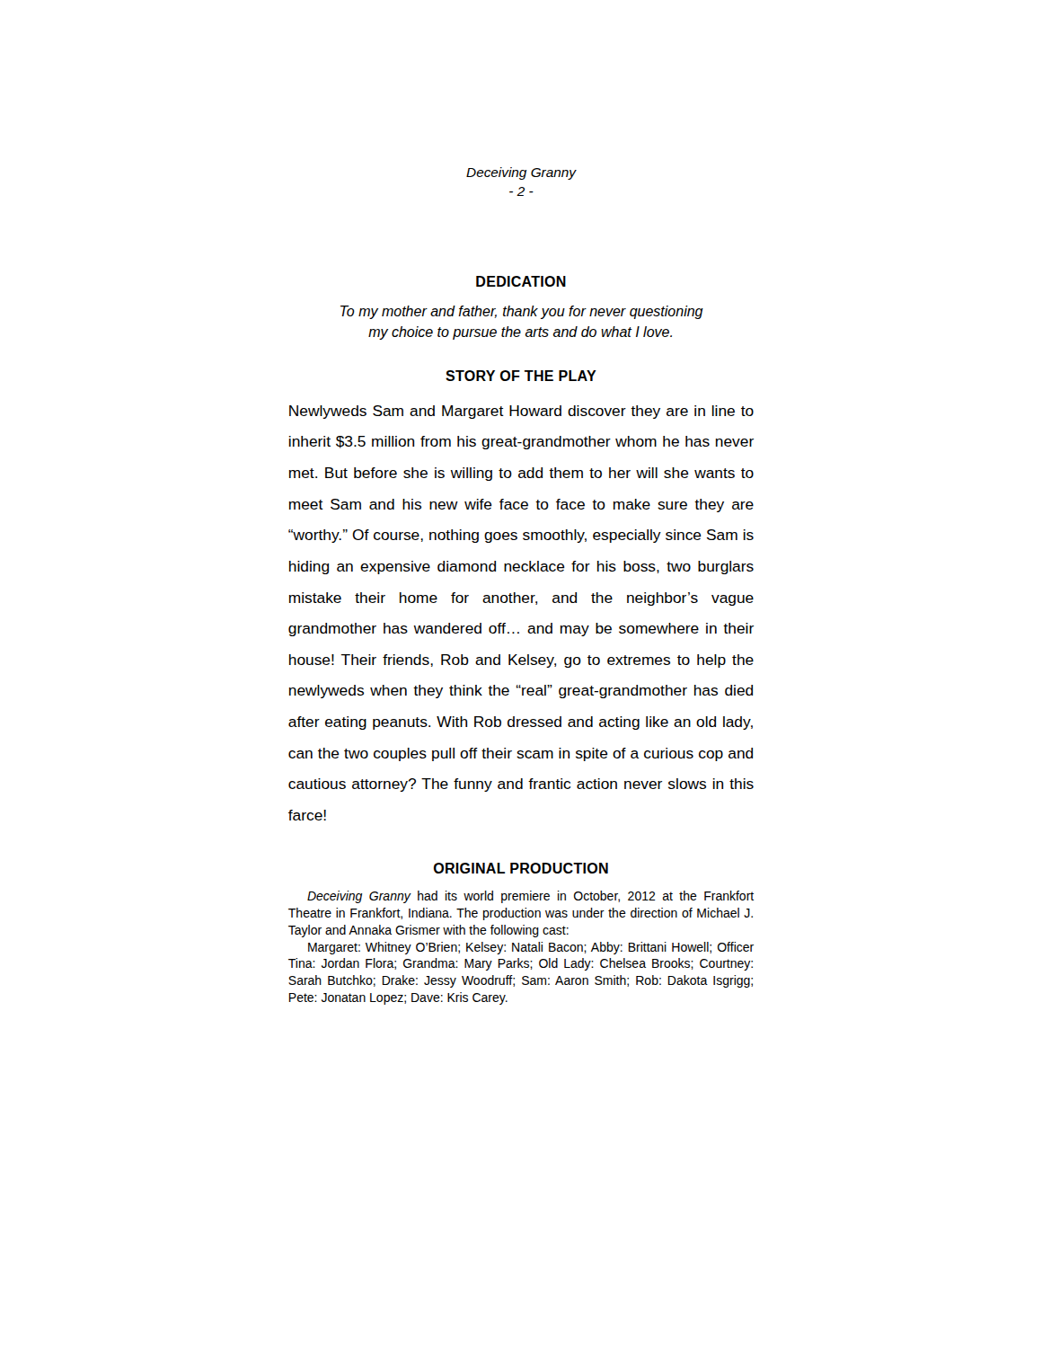Deceiving Granny
- 2 -
DEDICATION
To my mother and father, thank you for never questioning
my choice to pursue the arts and do what I love.
STORY OF THE PLAY
Newlyweds Sam and Margaret Howard discover they are in line to inherit $3.5 million from his great-grandmother whom he has never met. But before she is willing to add them to her will she wants to meet Sam and his new wife face to face to make sure they are “worthy.” Of course, nothing goes smoothly, especially since Sam is hiding an expensive diamond necklace for his boss, two burglars mistake their home for another, and the neighbor’s vague grandmother has wandered off… and may be somewhere in their house! Their friends, Rob and Kelsey, go to extremes to help the newlyweds when they think the “real” great-grandmother has died after eating peanuts. With Rob dressed and acting like an old lady, can the two couples pull off their scam in spite of a curious cop and cautious attorney? The funny and frantic action never slows in this farce!
ORIGINAL PRODUCTION
Deceiving Granny had its world premiere in October, 2012 at the Frankfort Theatre in Frankfort, Indiana. The production was under the direction of Michael J. Taylor and Annaka Grismer with the following cast:
Margaret: Whitney O’Brien; Kelsey: Natali Bacon; Abby: Brittani Howell; Officer Tina: Jordan Flora; Grandma: Mary Parks; Old Lady: Chelsea Brooks; Courtney: Sarah Butchko; Drake: Jessy Woodruff; Sam: Aaron Smith; Rob: Dakota Isgrigg; Pete: Jonatan Lopez; Dave: Kris Carey.